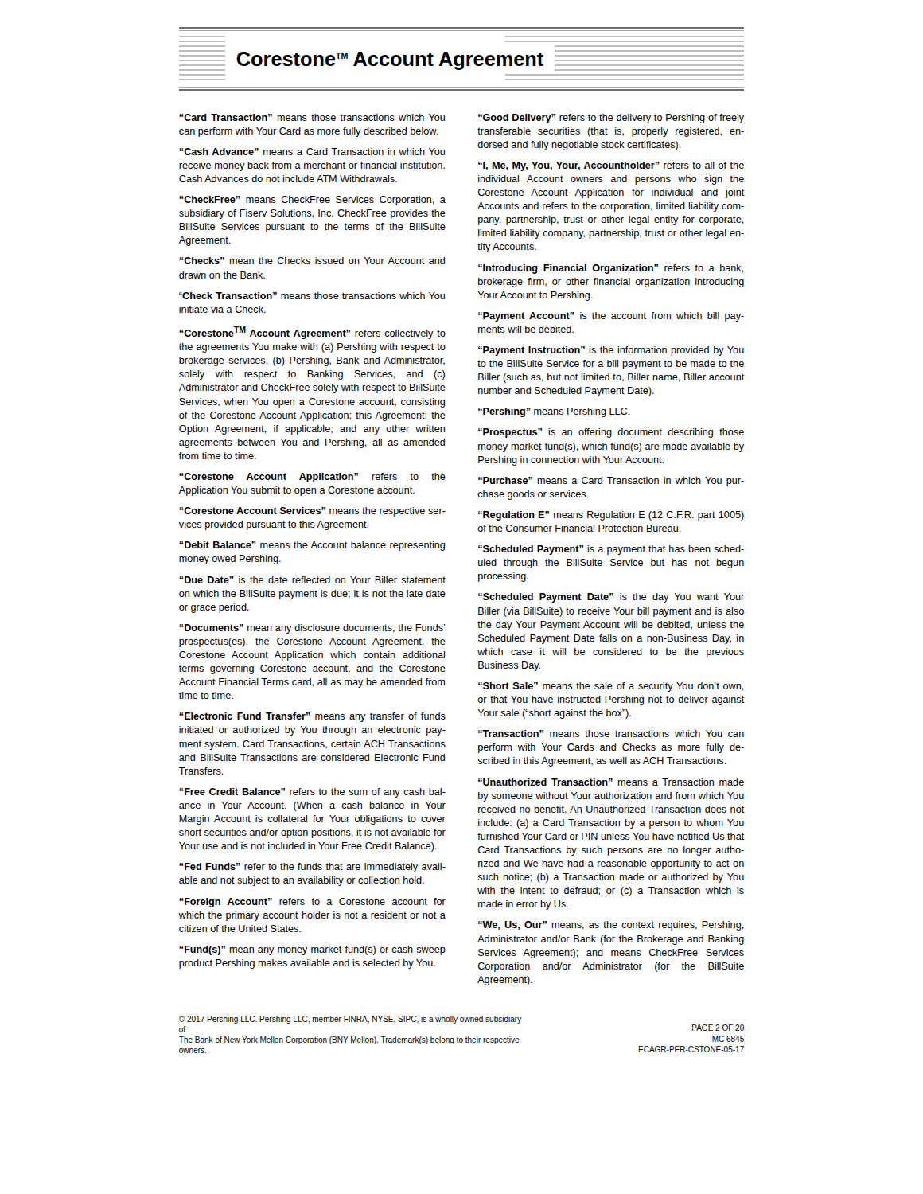CorestoneTM Account Agreement
“Card Transaction” means those transactions which You can perform with Your Card as more fully described below.
“Cash Advance” means a Card Transaction in which You receive money back from a merchant or financial institution. Cash Advances do not include ATM Withdrawals.
“CheckFree” means CheckFree Services Corporation, a subsidiary of Fiserv Solutions, Inc. CheckFree provides the BillSuite Services pursuant to the terms of the BillSuite Agreement.
“Checks” mean the Checks issued on Your Account and drawn on the Bank.
“Check Transaction” means those transactions which You initiate via a Check.
“CorestoneTM Account Agreement” refers collectively to the agreements You make with (a) Pershing with respect to brokerage services, (b) Pershing, Bank and Administrator, solely with respect to Banking Services, and (c) Administrator and CheckFree solely with respect to BillSuite Services, when You open a Corestone account, consisting of the Corestone Account Application; this Agreement; the Option Agreement, if applicable; and any other written agreements between You and Pershing, all as amended from time to time.
“Corestone Account Application” refers to the Application You submit to open a Corestone account.
“Corestone Account Services” means the respective services provided pursuant to this Agreement.
“Debit Balance” means the Account balance representing money owed Pershing.
“Due Date” is the date reflected on Your Biller statement on which the BillSuite payment is due; it is not the late date or grace period.
“Documents” mean any disclosure documents, the Funds’ prospectus(es), the Corestone Account Agreement, the Corestone Account Application which contain additional terms governing Corestone account, and the Corestone Account Financial Terms card, all as may be amended from time to time.
“Electronic Fund Transfer” means any transfer of funds initiated or authorized by You through an electronic payment system. Card Transactions, certain ACH Transactions and BillSuite Transactions are considered Electronic Fund Transfers.
“Free Credit Balance” refers to the sum of any cash balance in Your Account. (When a cash balance in Your Margin Account is collateral for Your obligations to cover short securities and/or option positions, it is not available for Your use and is not included in Your Free Credit Balance).
“Fed Funds” refer to the funds that are immediately available and not subject to an availability or collection hold.
“Foreign Account” refers to a Corestone account for which the primary account holder is not a resident or not a citizen of the United States.
“Fund(s)” mean any money market fund(s) or cash sweep product Pershing makes available and is selected by You.
“Good Delivery” refers to the delivery to Pershing of freely transferable securities (that is, properly registered, endorsed and fully negotiable stock certificates).
“I, Me, My, You, Your, Accountholder” refers to all of the individual Account owners and persons who sign the Corestone Account Application for individual and joint Accounts and refers to the corporation, limited liability company, partnership, trust or other legal entity for corporate, limited liability company, partnership, trust or other legal entity Accounts.
“Introducing Financial Organization” refers to a bank, brokerage firm, or other financial organization introducing Your Account to Pershing.
“Payment Account” is the account from which bill payments will be debited.
“Payment Instruction” is the information provided by You to the BillSuite Service for a bill payment to be made to the Biller (such as, but not limited to, Biller name, Biller account number and Scheduled Payment Date).
“Pershing” means Pershing LLC.
“Prospectus” is an offering document describing those money market fund(s), which fund(s) are made available by Pershing in connection with Your Account.
“Purchase” means a Card Transaction in which You purchase goods or services.
“Regulation E” means Regulation E (12 C.F.R. part 1005) of the Consumer Financial Protection Bureau.
“Scheduled Payment” is a payment that has been scheduled through the BillSuite Service but has not begun processing.
“Scheduled Payment Date” is the day You want Your Biller (via BillSuite) to receive Your bill payment and is also the day Your Payment Account will be debited, unless the Scheduled Payment Date falls on a non-Business Day, in which case it will be considered to be the previous Business Day.
“Short Sale” means the sale of a security You don’t own, or that You have instructed Pershing not to deliver against Your sale (“short against the box”).
“Transaction” means those transactions which You can perform with Your Cards and Checks as more fully described in this Agreement, as well as ACH Transactions.
“Unauthorized Transaction” means a Transaction made by someone without Your authorization and from which You received no benefit. An Unauthorized Transaction does not include: (a) a Card Transaction by a person to whom You furnished Your Card or PIN unless You have notified Us that Card Transactions by such persons are no longer authorized and We have had a reasonable opportunity to act on such notice; (b) a Transaction made or authorized by You with the intent to defraud; or (c) a Transaction which is made in error by Us.
“We, Us, Our” means, as the context requires, Pershing, Administrator and/or Bank (for the Brokerage and Banking Services Agreement); and means CheckFree Services Corporation and/or Administrator (for the BillSuite Agreement).
© 2017 Pershing LLC. Pershing LLC, member FINRA, NYSE, SIPC, is a wholly owned subsidiary of
The Bank of New York Mellon Corporation (BNY Mellon). Trademark(s) belong to their respective owners.
PAGE 2 OF 20
MC 6845
ECAGR-PER-CSTONE-05-17